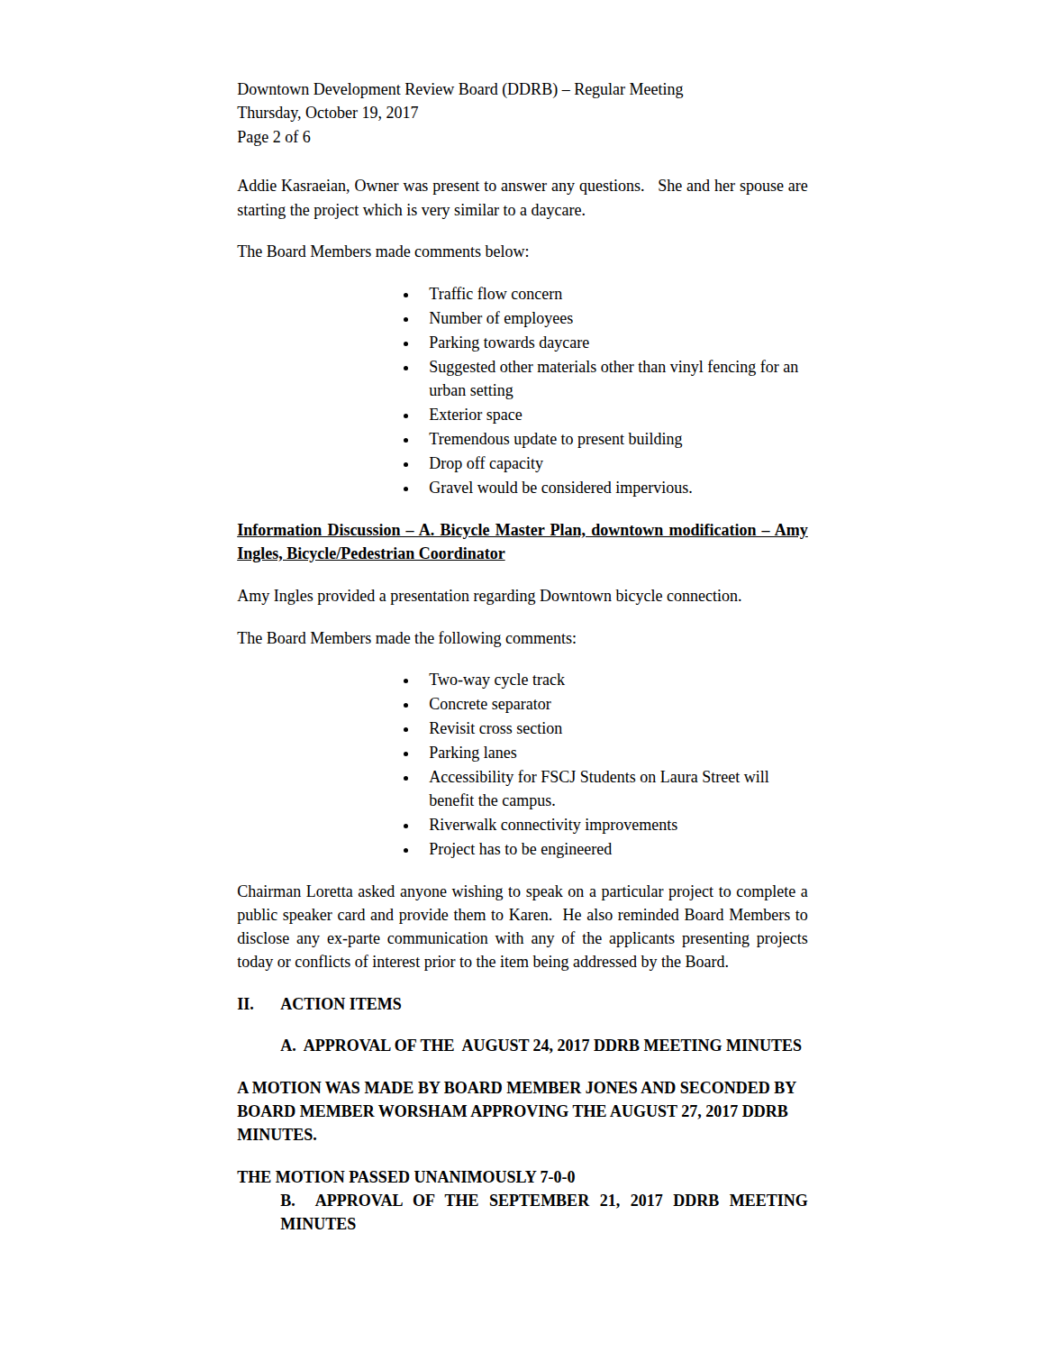Downtown Development Review Board (DDRB) – Regular Meeting
Thursday, October 19, 2017
Page 2 of 6
Addie Kasraeian, Owner was present to answer any questions. She and her spouse are starting the project which is very similar to a daycare.
The Board Members made comments below:
Traffic flow concern
Number of employees
Parking towards daycare
Suggested other materials other than vinyl fencing for an urban setting
Exterior space
Tremendous update to present building
Drop off capacity
Gravel would be considered impervious.
Information Discussion – A. Bicycle Master Plan, downtown modification – Amy Ingles, Bicycle/Pedestrian Coordinator
Amy Ingles provided a presentation regarding Downtown bicycle connection.
The Board Members made the following comments:
Two-way cycle track
Concrete separator
Revisit cross section
Parking lanes
Accessibility for FSCJ Students on Laura Street will benefit the campus.
Riverwalk connectivity improvements
Project has to be engineered
Chairman Loretta asked anyone wishing to speak on a particular project to complete a public speaker card and provide them to Karen. He also reminded Board Members to disclose any ex-parte communication with any of the applicants presenting projects today or conflicts of interest prior to the item being addressed by the Board.
II. ACTION ITEMS
A. APPROVAL OF THE AUGUST 24, 2017 DDRB MEETING MINUTES
A MOTION WAS MADE BY BOARD MEMBER JONES AND SECONDED BY BOARD MEMBER WORSHAM APPROVING THE AUGUST 27, 2017 DDRB MINUTES.
THE MOTION PASSED UNANIMOUSLY 7-0-0
B. APPROVAL OF THE SEPTEMBER 21, 2017 DDRB MEETING MINUTES